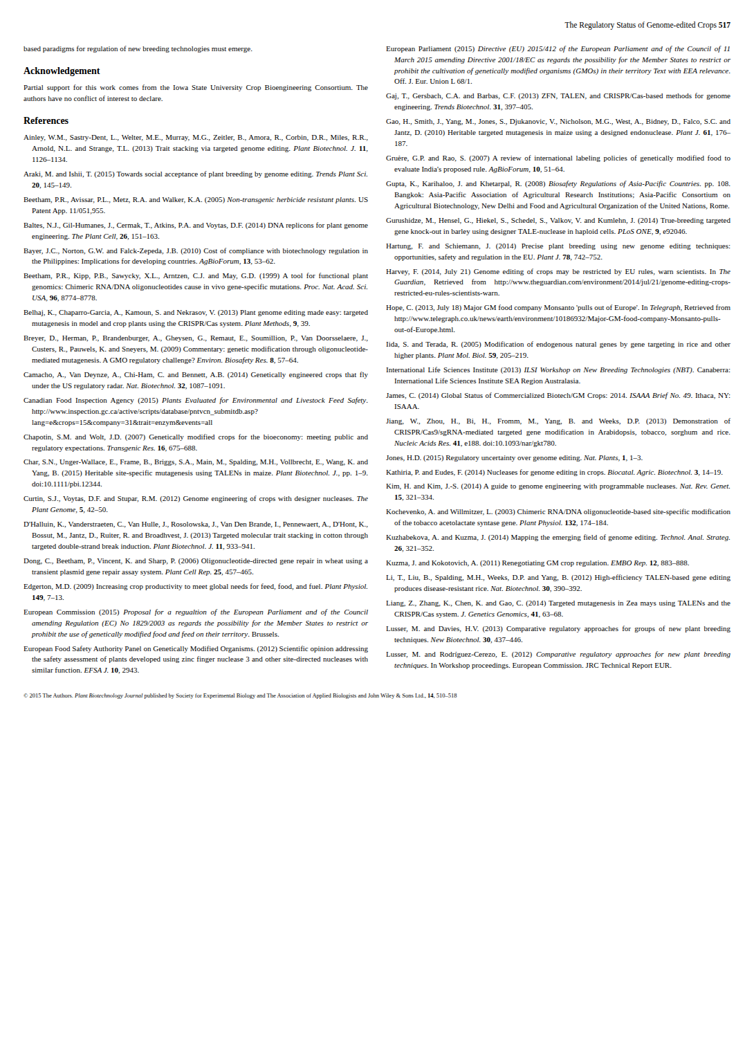The Regulatory Status of Genome-edited Crops 517
based paradigms for regulation of new breeding technologies must emerge.
Acknowledgement
Partial support for this work comes from the Iowa State University Crop Bioengineering Consortium. The authors have no conflict of interest to declare.
References
Ainley, W.M., Sastry-Dent, L., Welter, M.E., Murray, M.G., Zeitler, B., Amora, R., Corbin, D.R., Miles, R.R., Arnold, N.L. and Strange, T.L. (2013) Trait stacking via targeted genome editing. Plant Biotechnol. J. 11, 1126–1134.
Araki, M. and Ishii, T. (2015) Towards social acceptance of plant breeding by genome editing. Trends Plant Sci. 20, 145–149.
Beetham, P.R., Avissar, P.L., Metz, R.A. and Walker, K.A. (2005) Non-transgenic herbicide resistant plants. US Patent App. 11/051,955.
Baltes, N.J., Gil-Humanes, J., Cermak, T., Atkins, P.A. and Voytas, D.F. (2014) DNA replicons for plant genome engineering. The Plant Cell, 26, 151–163.
Bayer, J.C., Norton, G.W. and Falck-Zepeda, J.B. (2010) Cost of compliance with biotechnology regulation in the Philippines: Implications for developing countries. AgBioForum, 13, 53–62.
Beetham, P.R., Kipp, P.B., Sawycky, X.L., Arntzen, C.J. and May, G.D. (1999) A tool for functional plant genomics: Chimeric RNA/DNA oligonucleotides cause in vivo gene-specific mutations. Proc. Nat. Acad. Sci. USA, 96, 8774–8778.
Belhaj, K., Chaparro-Garcia, A., Kamoun, S. and Nekrasov, V. (2013) Plant genome editing made easy: targeted mutagenesis in model and crop plants using the CRISPR/Cas system. Plant Methods, 9, 39.
Breyer, D., Herman, P., Brandenburger, A., Gheysen, G., Remaut, E., Soumillion, P., Van Doorsselaere, J., Custers, R., Pauwels, K. and Sneyers, M. (2009) Commentary: genetic modification through oligonucleotide-mediated mutagenesis. A GMO regulatory challenge? Environ. Biosafety Res. 8, 57–64.
Camacho, A., Van Deynze, A., Chi-Ham, C. and Bennett, A.B. (2014) Genetically engineered crops that fly under the US regulatory radar. Nat. Biotechnol. 32, 1087–1091.
Canadian Food Inspection Agency (2015) Plants Evaluated for Environmental and Livestock Feed Safety. http://www.inspection.gc.ca/active/scripts/database/pntvcn_submitdb.asp?lang=e&crops=15&company=31&trait=enzym&events=all
Chapotin, S.M. and Wolt, J.D. (2007) Genetically modified crops for the bioeconomy: meeting public and regulatory expectations. Transgenic Res. 16, 675–688.
Char, S.N., Unger-Wallace, E., Frame, B., Briggs, S.A., Main, M., Spalding, M.H., Vollbrecht, E., Wang, K. and Yang, B. (2015) Heritable site-specific mutagenesis using TALENs in maize. Plant Biotechnol. J., pp. 1–9. doi:10.1111/pbi.12344.
Curtin, S.J., Voytas, D.F. and Stupar, R.M. (2012) Genome engineering of crops with designer nucleases. The Plant Genome, 5, 42–50.
D'Halluin, K., Vanderstraeten, C., Van Hulle, J., Rosolowska, J., Van Den Brande, I., Pennewaert, A., D'Hont, K., Bossut, M., Jantz, D., Ruiter, R. and Broadhvest, J. (2013) Targeted molecular trait stacking in cotton through targeted double-strand break induction. Plant Biotechnol. J. 11, 933–941.
Dong, C., Beetham, P., Vincent, K. and Sharp, P. (2006) Oligonucleotide-directed gene repair in wheat using a transient plasmid gene repair assay system. Plant Cell Rep. 25, 457–465.
Edgerton, M.D. (2009) Increasing crop productivity to meet global needs for feed, food, and fuel. Plant Physiol. 149, 7–13.
European Commission (2015) Proposal for a regualtion of the European Parliament and of the Council amending Regulation (EC) No 1829/2003 as regards the possibility for the Member States to restrict or prohibit the use of genetically modified food and feed on their territory. Brussels.
European Food Safety Authority Panel on Genetically Modified Organisms. (2012) Scientific opinion addressing the safety assessment of plants developed using zinc finger nuclease 3 and other site-directed nucleases with similar function. EFSA J. 10, 2943.
European Parliament (2015) Directive (EU) 2015/412 of the European Parliament and of the Council of 11 March 2015 amending Directive 2001/18/EC as regards the possibility for the Member States to restrict or prohibit the cultivation of genetically modified organisms (GMOs) in their territory Text with EEA relevance. Off. J. Eur. Union L 68/1.
Gaj, T., Gersbach, C.A. and Barbas, C.F. (2013) ZFN, TALEN, and CRISPR/Cas-based methods for genome engineering. Trends Biotechnol. 31, 397–405.
Gao, H., Smith, J., Yang, M., Jones, S., Djukanovic, V., Nicholson, M.G., West, A., Bidney, D., Falco, S.C. and Jantz, D. (2010) Heritable targeted mutagenesis in maize using a designed endonuclease. Plant J. 61, 176–187.
Gruère, G.P. and Rao, S. (2007) A review of international labeling policies of genetically modified food to evaluate India's proposed rule. AgBioForum, 10, 51–64.
Gupta, K., Karihaloo, J. and Khetarpal, R. (2008) Biosafety Regulations of Asia-Pacific Countries. pp. 108. Bangkok: Asia-Pacific Association of Agricultural Research Institutions; Asia-Pacific Consortium on Agricultural Biotechnology, New Delhi and Food and Agricultural Organization of the United Nations, Rome.
Gurushidze, M., Hensel, G., Hiekel, S., Schedel, S., Valkov, V. and Kumlehn, J. (2014) True-breeding targeted gene knock-out in barley using designer TALE-nuclease in haploid cells. PLoS ONE, 9, e92046.
Hartung, F. and Schiemann, J. (2014) Precise plant breeding using new genome editing techniques: opportunities, safety and regulation in the EU. Plant J. 78, 742–752.
Harvey, F. (2014, July 21) Genome editing of crops may be restricted by EU rules, warn scientists. In The Guardian, Retrieved from http://www.theguardian.com/environment/2014/jul/21/genome-editing-crops-restricted-eu-rules-scientists-warn.
Hope, C. (2013, July 18) Major GM food company Monsanto 'pulls out of Europe'. In Telegraph, Retrieved from http://www.telegraph.co.uk/news/earth/environment/10186932/Major-GM-food-company-Monsanto-pulls-out-of-Europe.html.
Iida, S. and Terada, R. (2005) Modification of endogenous natural genes by gene targeting in rice and other higher plants. Plant Mol. Biol. 59, 205–219.
International Life Sciences Institute (2013) ILSI Workshop on New Breeding Technologies (NBT). Canaberra: International Life Sciences Institute SEA Region Australasia.
James, C. (2014) Global Status of Commercialized Biotech/GM Crops: 2014. ISAAA Brief No. 49. Ithaca, NY: ISAAA.
Jiang, W., Zhou, H., Bi, H., Fromm, M., Yang, B. and Weeks, D.P. (2013) Demonstration of CRISPR/Cas9/sgRNA-mediated targeted gene modification in Arabidopsis, tobacco, sorghum and rice. Nucleic Acids Res. 41, e188. doi:10.1093/nar/gkt780.
Jones, H.D. (2015) Regulatory uncertainty over genome editing. Nat. Plants, 1, 1–3.
Kathiria, P. and Eudes, F. (2014) Nucleases for genome editing in crops. Biocatal. Agric. Biotechnol. 3, 14–19.
Kim, H. and Kim, J.-S. (2014) A guide to genome engineering with programmable nucleases. Nat. Rev. Genet. 15, 321–334.
Kochevenko, A. and Willmitzer, L. (2003) Chimeric RNA/DNA oligonucleotide-based site-specific modification of the tobacco acetolactate syntase gene. Plant Physiol. 132, 174–184.
Kuzhabekova, A. and Kuzma, J. (2014) Mapping the emerging field of genome editing. Technol. Anal. Strateg. 26, 321–352.
Kuzma, J. and Kokotovich, A. (2011) Renegotiating GM crop regulation. EMBO Rep. 12, 883–888.
Li, T., Liu, B., Spalding, M.H., Weeks, D.P. and Yang, B. (2012) High-efficiency TALEN-based gene editing produces disease-resistant rice. Nat. Biotechnol. 30, 390–392.
Liang, Z., Zhang, K., Chen, K. and Gao, C. (2014) Targeted mutagenesis in Zea mays using TALENs and the CRISPR/Cas system. J. Genetics Genomics, 41, 63–68.
Lusser, M. and Davies, H.V. (2013) Comparative regulatory approaches for groups of new plant breeding techniques. New Biotechnol. 30, 437–446.
Lusser, M. and Rodríguez-Cerezo, E. (2012) Comparative regulatory approaches for new plant breeding techniques. In Workshop proceedings. European Commission. JRC Technical Report EUR.
© 2015 The Authors. Plant Biotechnology Journal published by Society for Experimental Biology and The Association of Applied Biologists and John Wiley & Sons Ltd., 14, 510–518